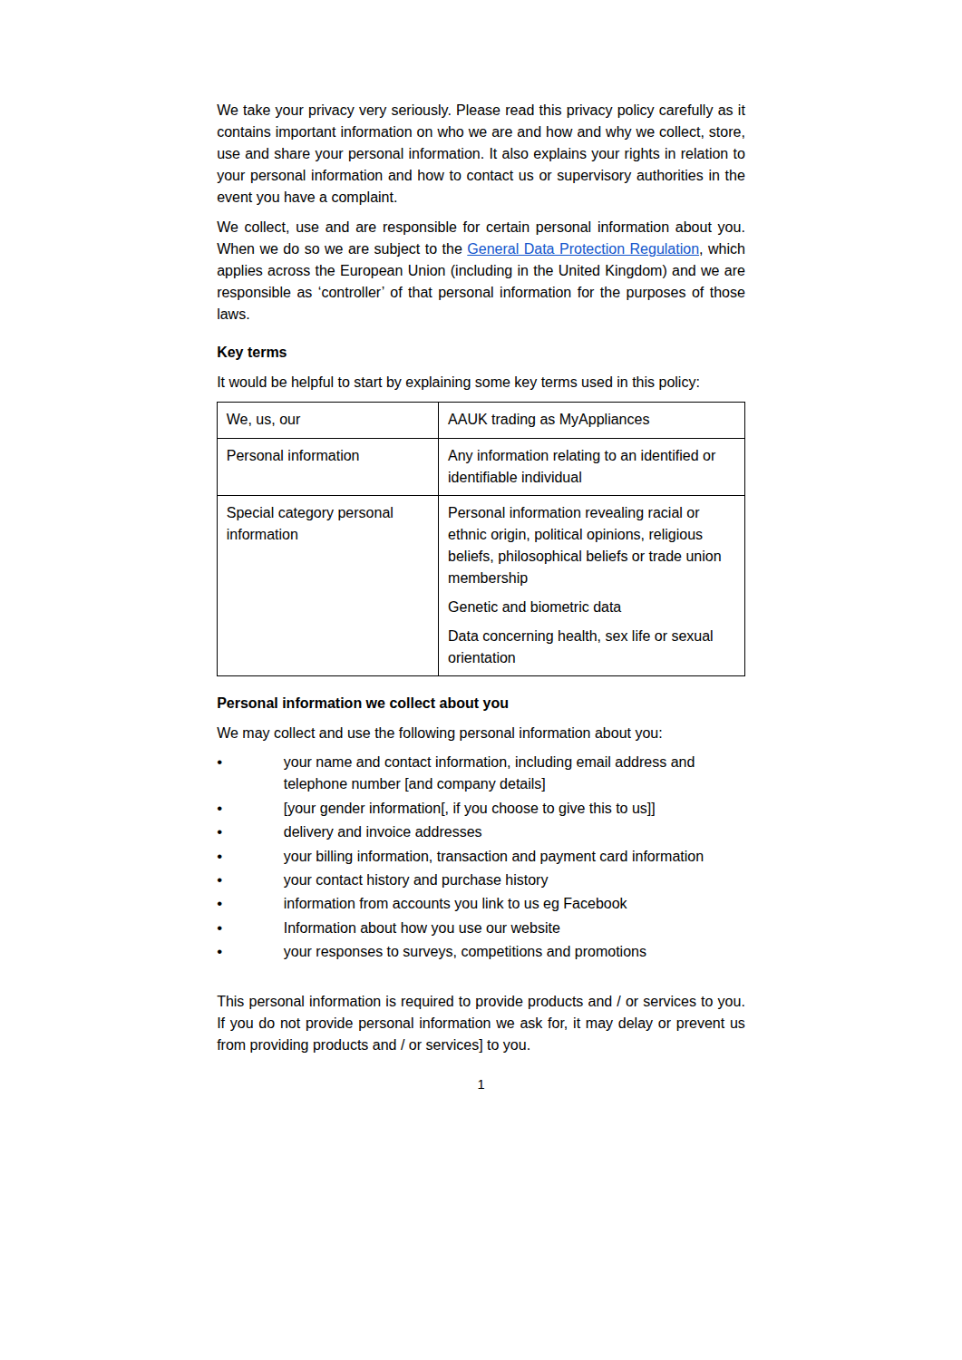We take your privacy very seriously. Please read this privacy policy carefully as it contains important information on who we are and how and why we collect, store, use and share your personal information. It also explains your rights in relation to your personal information and how to contact us or supervisory authorities in the event you have a complaint.
We collect, use and are responsible for certain personal information about you. When we do so we are subject to the General Data Protection Regulation, which applies across the European Union (including in the United Kingdom) and we are responsible as ‘controller’ of that personal information for the purposes of those laws.
Key terms
It would be helpful to start by explaining some key terms used in this policy:
| We, us, our | AAUK trading as MyAppliances |
| Personal information | Any information relating to an identified or identifiable individual |
| Special category personal information | Personal information revealing racial or ethnic origin, political opinions, religious beliefs, philosophical beliefs or trade union membership Genetic and biometric data Data concerning health, sex life or sexual orientation |
Personal information we collect about you
We may collect and use the following personal information about you:
your name and contact information, including email address and telephone number [and company details]
[your gender information[, if you choose to give this to us]]
delivery and invoice addresses
your billing information, transaction and payment card information
your contact history and purchase history
information from accounts you link to us eg Facebook
Information about how you use our website
your responses to surveys, competitions and promotions
This personal information is required to provide products and / or services to you. If you do not provide personal information we ask for, it may delay or prevent us from providing products and / or services] to you.
1